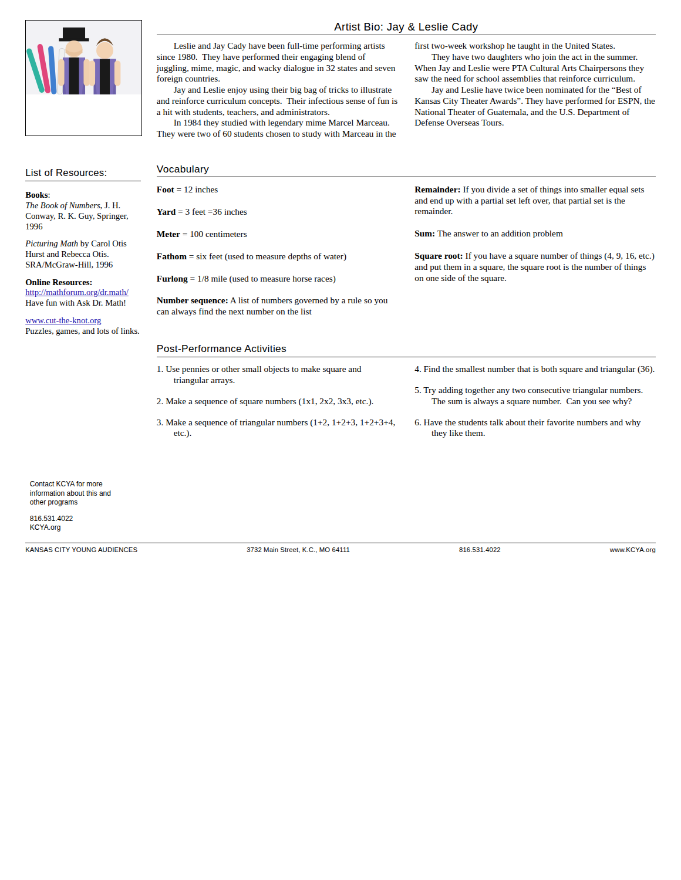List of Resources:
Books:
The Book of Numbers, J. H. Conway, R. K. Guy, Springer, 1996
Picturing Math by Carol Otis Hurst and Rebecca Otis. SRA/McGraw-Hill, 1996
Online Resources:
http://mathforum.org/dr.math/
Have fun with Ask Dr. Math!
www.cut-the-knot.org
Puzzles, games, and lots of links.
Contact KCYA for more
information about this and
other programs
816.531.4022
KCYA.org
Artist Bio: Jay & Leslie Cady
Leslie and Jay Cady have been full-time performing artists since 1980. They have performed their engaging blend of juggling, mime, magic, and wacky dialogue in 32 states and seven foreign countries.
Jay and Leslie enjoy using their big bag of tricks to illustrate and reinforce curriculum concepts. Their infectious sense of fun is a hit with students, teachers, and administrators.
In 1984 they studied with legendary mime Marcel Marceau. They were two of 60 students chosen to study with Marceau in the first two-week workshop he taught in the United States.
They have two daughters who join the act in the summer. When Jay and Leslie were PTA Cultural Arts Chairpersons they saw the need for school assemblies that reinforce curriculum.
Jay and Leslie have twice been nominated for the “Best of Kansas City Theater Awards”. They have performed for ESPN, the National Theater of Guatemala, and the U.S. Department of Defense Overseas Tours.
Vocabulary
Foot = 12 inches
Yard = 3 feet =36 inches
Meter = 100 centimeters
Fathom = six feet (used to measure depths of water)
Furlong = 1/8 mile (used to measure horse races)
Number sequence: A list of numbers governed by a rule so you can always find the next number on the list
Remainder: If you divide a set of things into smaller equal sets and end up with a partial set left over, that partial set is the remainder.
Sum: The answer to an addition problem
Square root: If you have a square number of things (4, 9, 16, etc.) and put them in a square, the square root is the number of things on one side of the square.
Post-Performance Activities
1. Use pennies or other small objects to make square and triangular arrays.
2. Make a sequence of square numbers (1x1, 2x2, 3x3, etc.).
3. Make a sequence of triangular numbers (1+2, 1+2+3, 1+2+3+4, etc.).
4. Find the smallest number that is both square and triangular (36).
5. Try adding together any two consecutive triangular numbers. The sum is always a square number. Can you see why?
6. Have the students talk about their favorite numbers and why they like them.
KANSAS CITY YOUNG AUDIENCES 3732 Main Street, K.C., MO 64111 816.531.4022 www.KCYA.org